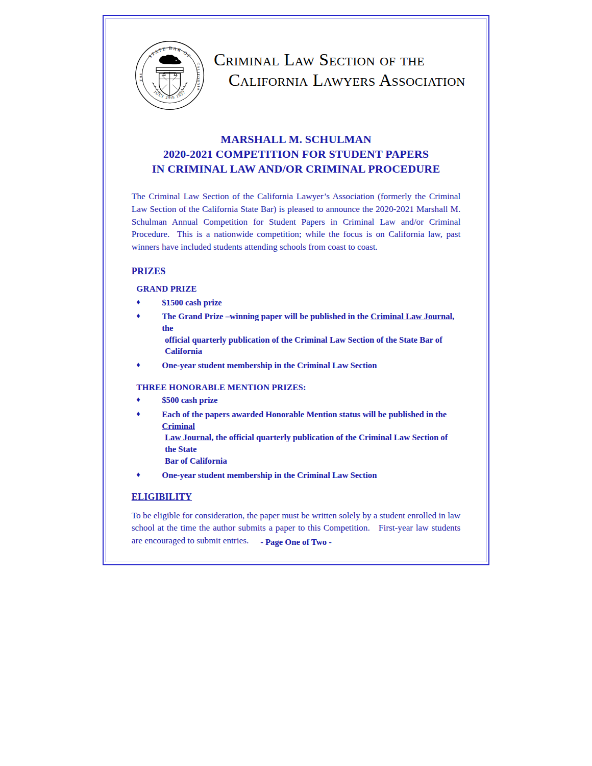STATE BAR OF JULY 29th 1927 THE CALIFORNIA
Criminal Law Section of the
California Lawyers Association
MARSHALL M. SCHULMAN
2020-2021 COMPETITION FOR STUDENT PAPERS
IN CRIMINAL LAW AND/OR CRIMINAL PROCEDURE
The Criminal Law Section of the California Lawyer’s Association (formerly the Criminal Law Section of the California State Bar) is pleased to announce the 2020-2021 Marshall M. Schulman Annual Competition for Student Papers in Criminal Law and/or Criminal Procedure. This is a nationwide competition; while the focus is on California law, past winners have included students attending schools from coast to coast.
PRIZES
GRAND PRIZE
$1500 cash prize
The Grand Prize –winning paper will be published in the Criminal Law Journal, the official quarterly publication of the Criminal Law Section of the State Bar of California
One-year student membership in the Criminal Law Section
THREE HONORABLE MENTION PRIZES:
$500 cash prize
Each of the papers awarded Honorable Mention status will be published in the Criminal Law Journal, the official quarterly publication of the Criminal Law Section of the State Bar of California
One-year student membership in the Criminal Law Section
ELIGIBILITY
To be eligible for consideration, the paper must be written solely by a student enrolled in law school at the time the author submits a paper to this Competition. First-year law students are encouraged to submit entries.
- Page One of Two -